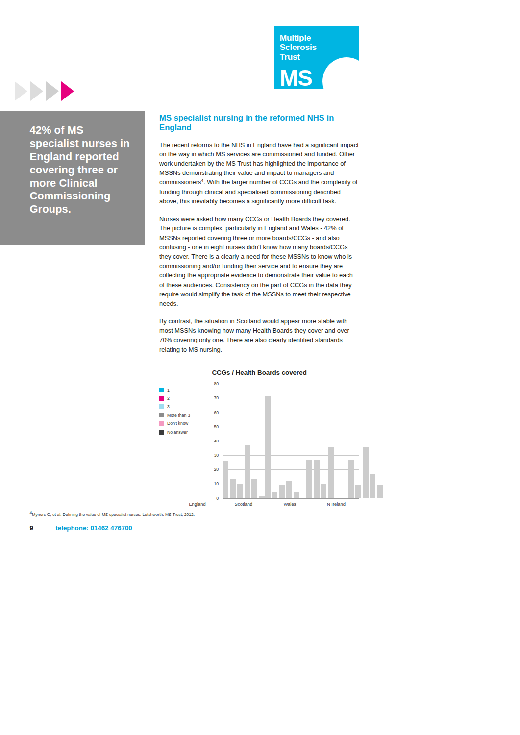Multiple
Sclerosis
Trust
MS
42% of MS specialist nurses in England reported covering three or more Clinical Commissioning Groups.
MS specialist nursing in the reformed NHS in England
The recent reforms to the NHS in England have had a significant impact on the way in which MS services are commissioned and funded. Other work undertaken by the MS Trust has highlighted the importance of MSSNs demonstrating their value and impact to managers and commissioners4. With the larger number of CCGs and the complexity of funding through clinical and specialised commissioning described above, this inevitably becomes a significantly more difficult task.
Nurses were asked how many CCGs or Health Boards they covered. The picture is complex, particularly in England and Wales - 42% of MSSNs reported covering three or more boards/CCGs - and also confusing - one in eight nurses didn't know how many boards/CCGs they cover. There is a clearly a need for these MSSNs to know who is commissioning and/or funding their service and to ensure they are collecting the appropriate evidence to demonstrate their value to each of these audiences. Consistency on the part of CCGs in the data they require would simplify the task of the MSSNs to meet their respective needs.
By contrast, the situation in Scotland would appear more stable with most MSSNs knowing how many Health Boards they cover and over 70% covering only one. There are also clearly identified standards relating to MS nursing.
CCGs / Health Boards covered
1
2
3
More than 3
Don't know
No answer
80 70 60 50 40 30 20 10 0
England Scotland Wales N Ireland
4Mynors G, et al. Defining the value of MS specialist nurses. Letchworth: MS Trust; 2012.
9
telephone: 01462 476700